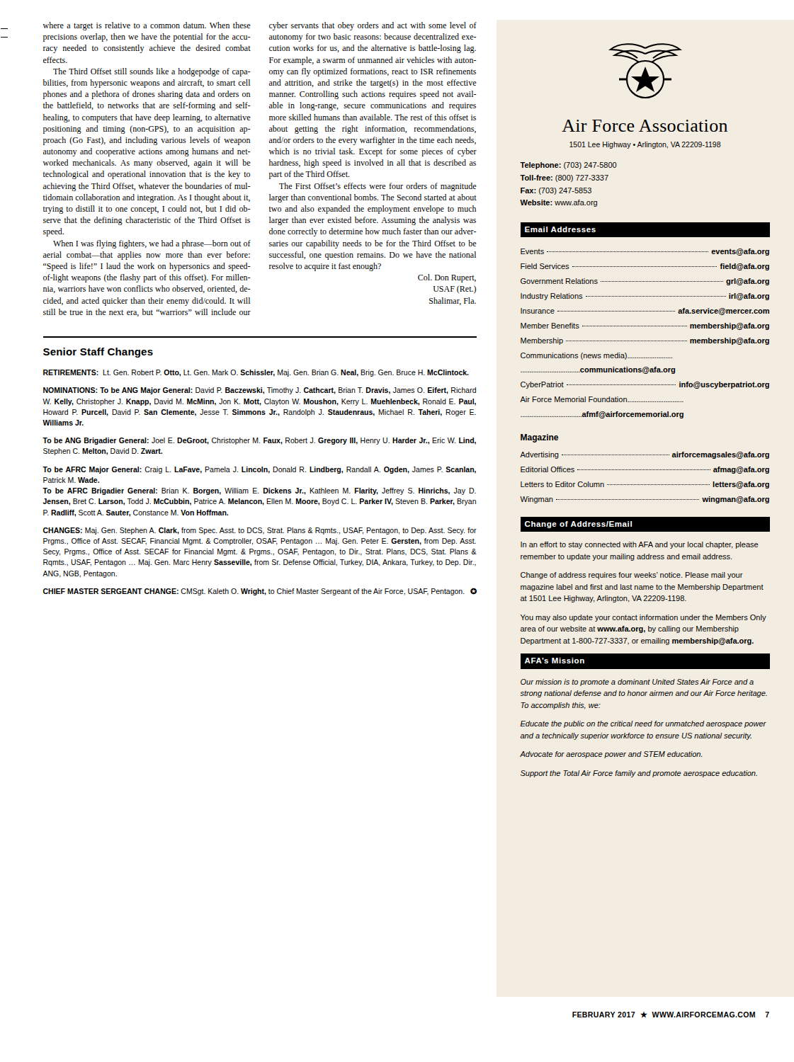where a target is relative to a common datum. When these precisions overlap, then we have the potential for the accuracy needed to consistently achieve the desired combat effects.
The Third Offset still sounds like a hodgepodge of capabilities, from hypersonic weapons and aircraft, to smart cell phones and a plethora of drones sharing data and orders on the battlefield, to networks that are self-forming and self-healing, to computers that have deep learning, to alternative positioning and timing (non-GPS), to an acquisition approach (Go Fast), and including various levels of weapon autonomy and cooperative actions among humans and networked mechanicals. As many observed, again it will be technological and operational innovation that is the key to achieving the Third Offset, whatever the boundaries of multidomain collaboration and integration. As I thought about it, trying to distill it to one concept, I could not, but I did observe that the defining characteristic of the Third Offset is speed.
When I was flying fighters, we had a phrase—born out of aerial combat—that applies now more than ever before: “Speed is life!” I laud the work on hypersonics and speed-of-light weapons (the flashy part of this offset). For millennia, warriors have won conflicts who observed, oriented, decided, and acted quicker than their enemy did/could. It will still be true in the next era, but “warriors” will include our cyber servants that obey orders and act with some level of autonomy for two basic reasons: because decentralized execution works for us, and the alternative is battle-losing lag. For example, a swarm of unmanned air vehicles with autonomy can fly optimized formations, react to ISR refinements and attrition, and strike the target(s) in the most effective manner. Controlling such actions requires speed not available in long-range, secure communications and requires more skilled humans than available. The rest of this offset is about getting the right information, recommendations, and/or orders to the every warfighter in the time each needs, which is no trivial task. Except for some pieces of cyber hardness, high speed is involved in all that is described as part of the Third Offset.
The First Offset’s effects were four orders of magnitude larger than conventional bombs. The Second started at about two and also expanded the employment envelope to much larger than ever existed before. Assuming the analysis was done correctly to determine how much faster than our adversaries our capability needs to be for the Third Offset to be successful, one question remains. Do we have the national resolve to acquire it fast enough?
Col. Don Rupert, USAF (Ret.) Shalimar, Fla.
Senior Staff Changes
RETIREMENTS: Lt. Gen. Robert P. Otto, Lt. Gen. Mark O. Schissler, Maj. Gen. Brian G. Neal, Brig. Gen. Bruce H. McClintock.
NOMINATIONS: To be ANG Major General: David P. Baczewski, Timothy J. Cathcart, Brian T. Dravis, James O. Eifert, Richard W. Kelly, Christopher J. Knapp, David M. McMinn, Jon K. Mott, Clayton W. Moushon, Kerry L. Muehlenbeck, Ronald E. Paul, Howard P. Purcell, David P. San Clemente, Jesse T. Simmons Jr., Randolph J. Staudenraus, Michael R. Taheri, Roger E. Williams Jr.
To be ANG Brigadier General: Joel E. DeGroot, Christopher M. Faux, Robert J. Gregory III, Henry U. Harder Jr., Eric W. Lind, Stephen C. Melton, David D. Zwart.
To be AFRC Major General: Craig L. LaFave, Pamela J. Lincoln, Donald R. Lindberg, Randall A. Ogden, James P. Scanlan, Patrick M. Wade.
To be AFRC Brigadier General: Brian K. Borgen, William E. Dickens Jr., Kathleen M. Flarity, Jeffrey S. Hinrichs, Jay D. Jensen, Bret C. Larson, Todd J. McCubbin, Patrice A. Melancon, Ellen M. Moore, Boyd C. L. Parker IV, Steven B. Parker, Bryan P. Radliff, Scott A. Sauter, Constance M. Von Hoffman.
CHANGES: Maj. Gen. Stephen A. Clark, from Spec. Asst. to DCS, Strat. Plans & Rqmts., USAF, Pentagon, to Dep. Asst. Secy. for Prgms., Office of Asst. SECAF, Financial Mgmt. & Comptroller, OSAF, Pentagon … Maj. Gen. Peter E. Gersten, from Dep. Asst. Secy, Prgms., Office of Asst. SECAF for Financial Mgmt. & Prgms., OSAF, Pentagon, to Dir., Strat. Plans, DCS, Stat. Plans & Rqmts., USAF, Pentagon … Maj. Gen. Marc Henry Sasseville, from Sr. Defense Official, Turkey, DIA, Ankara, Turkey, to Dep. Dir., ANG, NGB, Pentagon.
CHIEF MASTER SERGEANT CHANGE: CMSgt. Kaleth O. Wright, to Chief Master Sergeant of the Air Force, USAF, Pentagon. ✪
Air Force Association
1501 Lee Highway • Arlington, VA 22209-1198
Telephone: (703) 247-5800
Toll-free: (800) 727-3337
Fax: (703) 247-5853
Website: www.afa.org
Email Addresses
Events events@afa.org
Field Services field@afa.org
Government Relations grl@afa.org
Industry Relations irl@afa.org
Insurance afa.service@mercer.com
Member Benefits membership@afa.org
Membership membership@afa.org
Communications (news media).........................
................................. communications@afa.org
CyberPatriot info@uscyberpatriot.org
Air Force Memorial Foundation...............................
.................................. afmf@airforcememorial.org
Magazine
Advertising airforcemagsales@afa.org
Editorial Offices afmag@afa.org
Letters to Editor Column letters@afa.org
Wingman wingman@afa.org
Change of Address/Email
In an effort to stay connected with AFA and your local chapter, please remember to update your mailing address and email address.
Change of address requires four weeks’ notice. Please mail your magazine label and first and last name to the Membership Department at 1501 Lee Highway, Arlington, VA 22209-1198.
You may also update your contact information under the Members Only area of our website at www.afa.org, by calling our Membership Department at 1-800-727-3337, or emailing membership@afa.org.
AFA’s Mission
Our mission is to promote a dominant United States Air Force and a strong national defense and to honor airmen and our Air Force heritage. To accomplish this, we:
Educate the public on the critical need for unmatched aerospace power and a technically superior workforce to ensure US national security.
Advocate for aerospace power and STEM education.
Support the Total Air Force family and promote aerospace education.
FEBRUARY 2017 ★ WWW.AIRFORCEMAG.COM 7